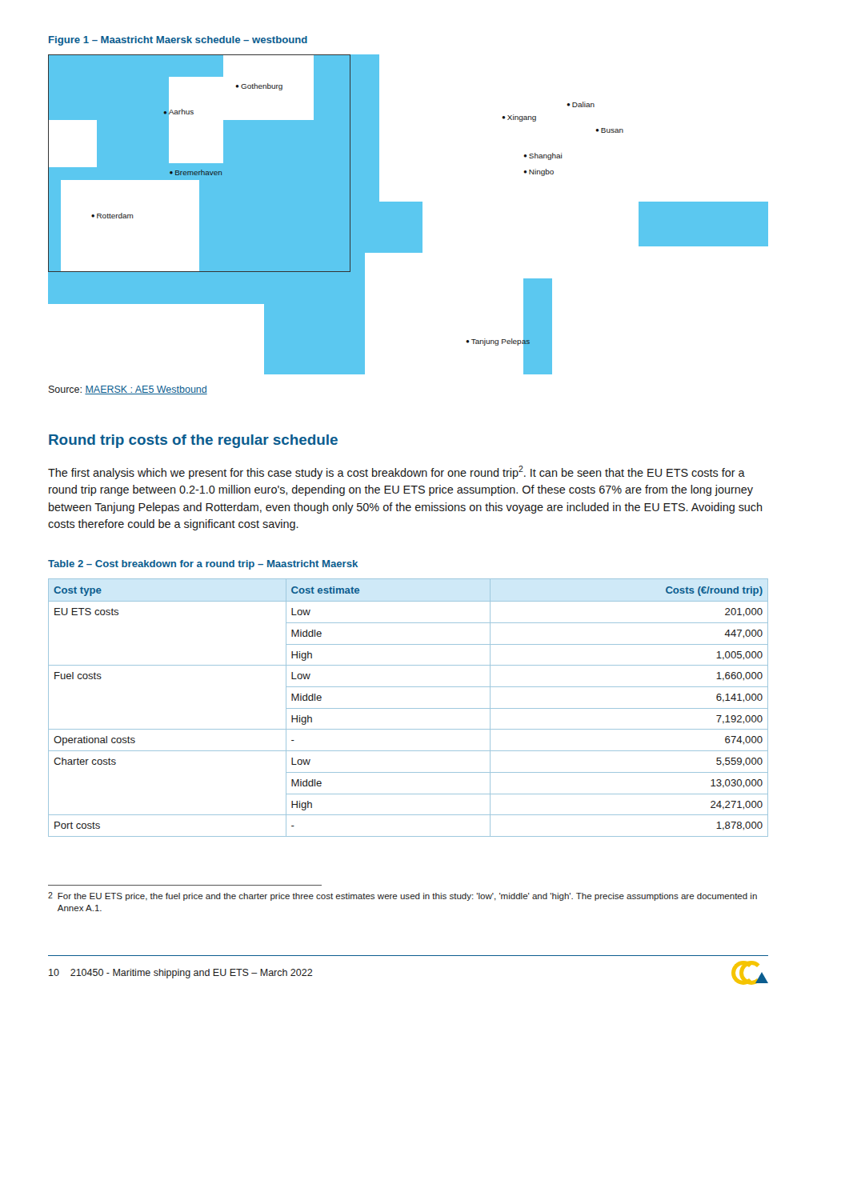Figure 1 – Maastricht Maersk schedule – westbound
Gothenburg Aarhus Bremerhaven Rotterdam
Dalian Xingang Busan Shanghai Ningbo Tanjung Pelepas
Source: MAERSK : AE5 Westbound
Round trip costs of the regular schedule
The first analysis which we present for this case study is a cost breakdown for one round trip2. It can be seen that the EU ETS costs for a round trip range between 0.2-1.0 million euro's, depending on the EU ETS price assumption. Of these costs 67% are from the long journey between Tanjung Pelepas and Rotterdam, even though only 50% of the emissions on this voyage are included in the EU ETS. Avoiding such costs therefore could be a significant cost saving.
Table 2 – Cost breakdown for a round trip – Maastricht Maersk
| Cost type | Cost estimate | Costs (€/round trip) |
| --- | --- | --- |
| EU ETS costs | Low | 201,000 |
| Middle | 447,000 |
| High | 1,005,000 |
| Fuel costs | Low | 1,660,000 |
| Middle | 6,141,000 |
| High | 7,192,000 |
| Operational costs | - | 674,000 |
| Charter costs | Low | 5,559,000 |
| Middle | 13,030,000 |
| High | 24,271,000 |
| Port costs | - | 1,878,000 |
2 For the EU ETS price, the fuel price and the charter price three cost estimates were used in this study: 'low', 'middle' and 'high'. The precise assumptions are documented in Annex A.1.
10 210450 - Maritime shipping and EU ETS – March 2022